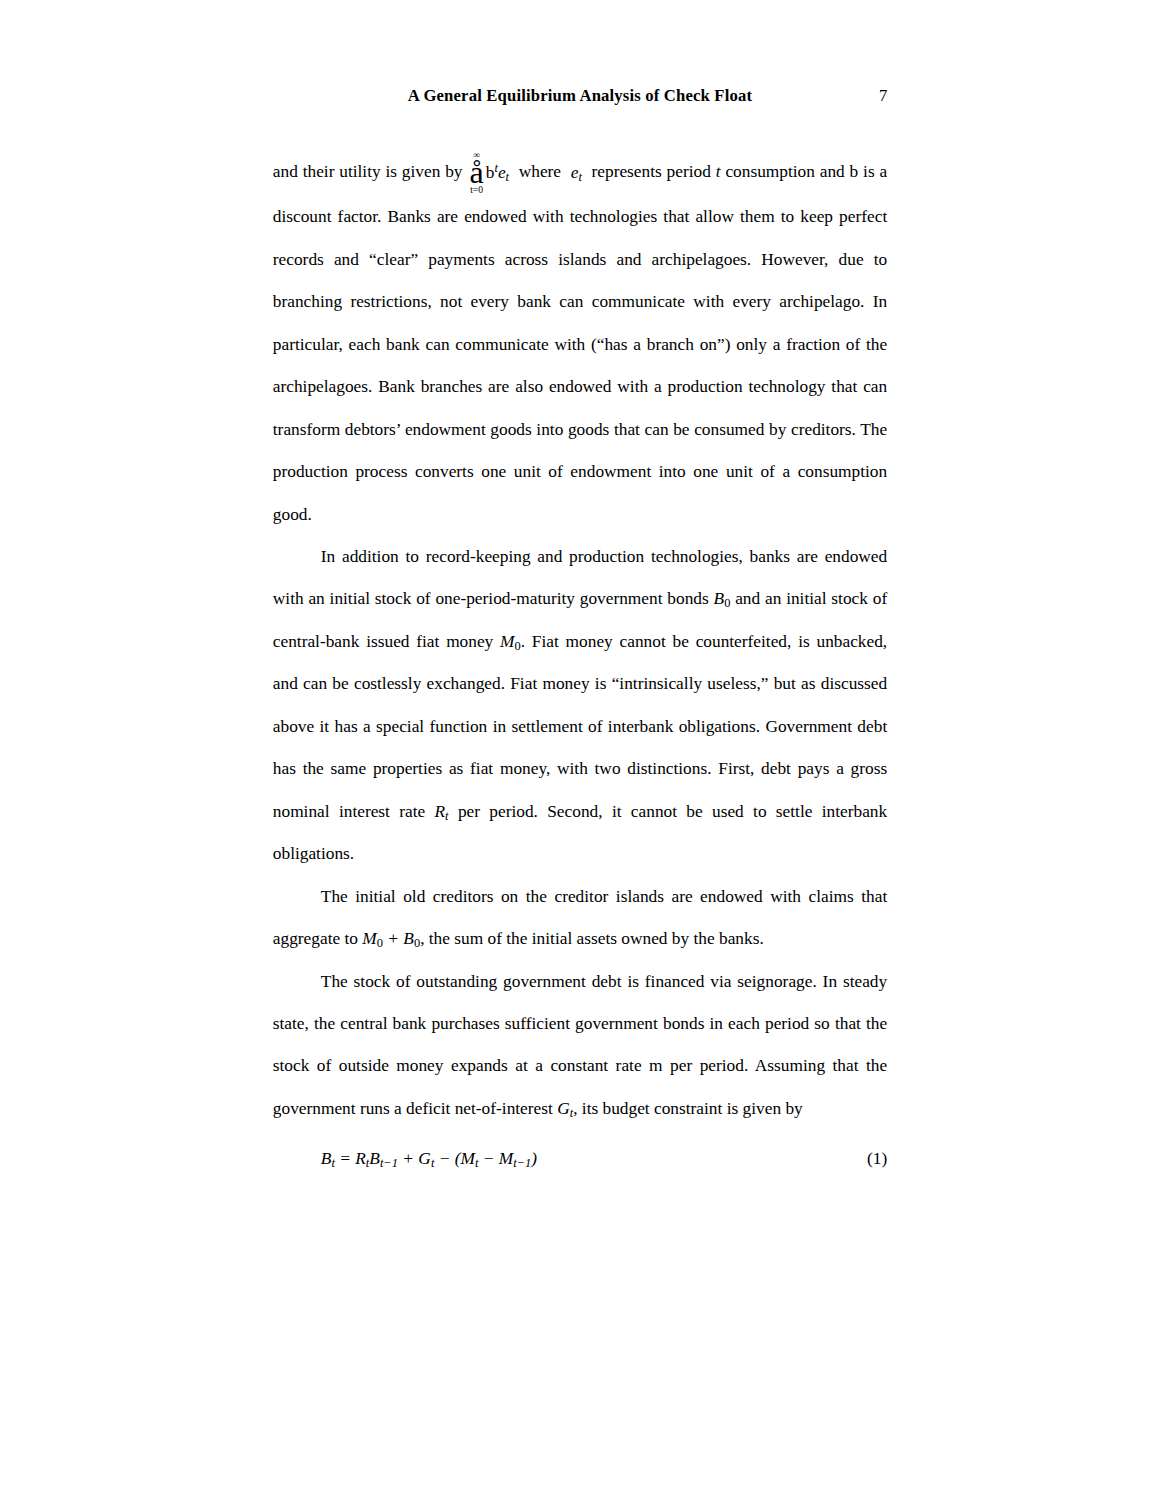A General Equilibrium Analysis of Check Float 7
and their utility is given by ∞åt=0 btet where et represents period t consumption and b is a discount factor. Banks are endowed with technologies that allow them to keep perfect records and “clear” payments across islands and archipelagoes. However, due to branching restrictions, not every bank can communicate with every archipelago. In particular, each bank can communicate with (“has a branch on”) only a fraction of the archipelagoes. Bank branches are also endowed with a production technology that can transform debtors’ endowment goods into goods that can be consumed by creditors. The production process converts one unit of endowment into one unit of a consumption good.
In addition to record-keeping and production technologies, banks are endowed with an initial stock of one-period-maturity government bonds B0 and an initial stock of central-bank issued fiat money M0. Fiat money cannot be counterfeited, is unbacked, and can be costlessly exchanged. Fiat money is “intrinsically useless,” but as discussed above it has a special function in settlement of interbank obligations. Government debt has the same properties as fiat money, with two distinctions. First, debt pays a gross nominal interest rate Rt per period. Second, it cannot be used to settle interbank obligations.
The initial old creditors on the creditor islands are endowed with claims that aggregate to M0 + B0, the sum of the initial assets owned by the banks.
The stock of outstanding government debt is financed via seignorage. In steady state, the central bank purchases sufficient government bonds in each period so that the stock of outside money expands at a constant rate m per period. Assuming that the government runs a deficit net-of-interest Gt, its budget constraint is given by
Bt = RtBt−1 + Gt − (Mt − Mt−1) (1)